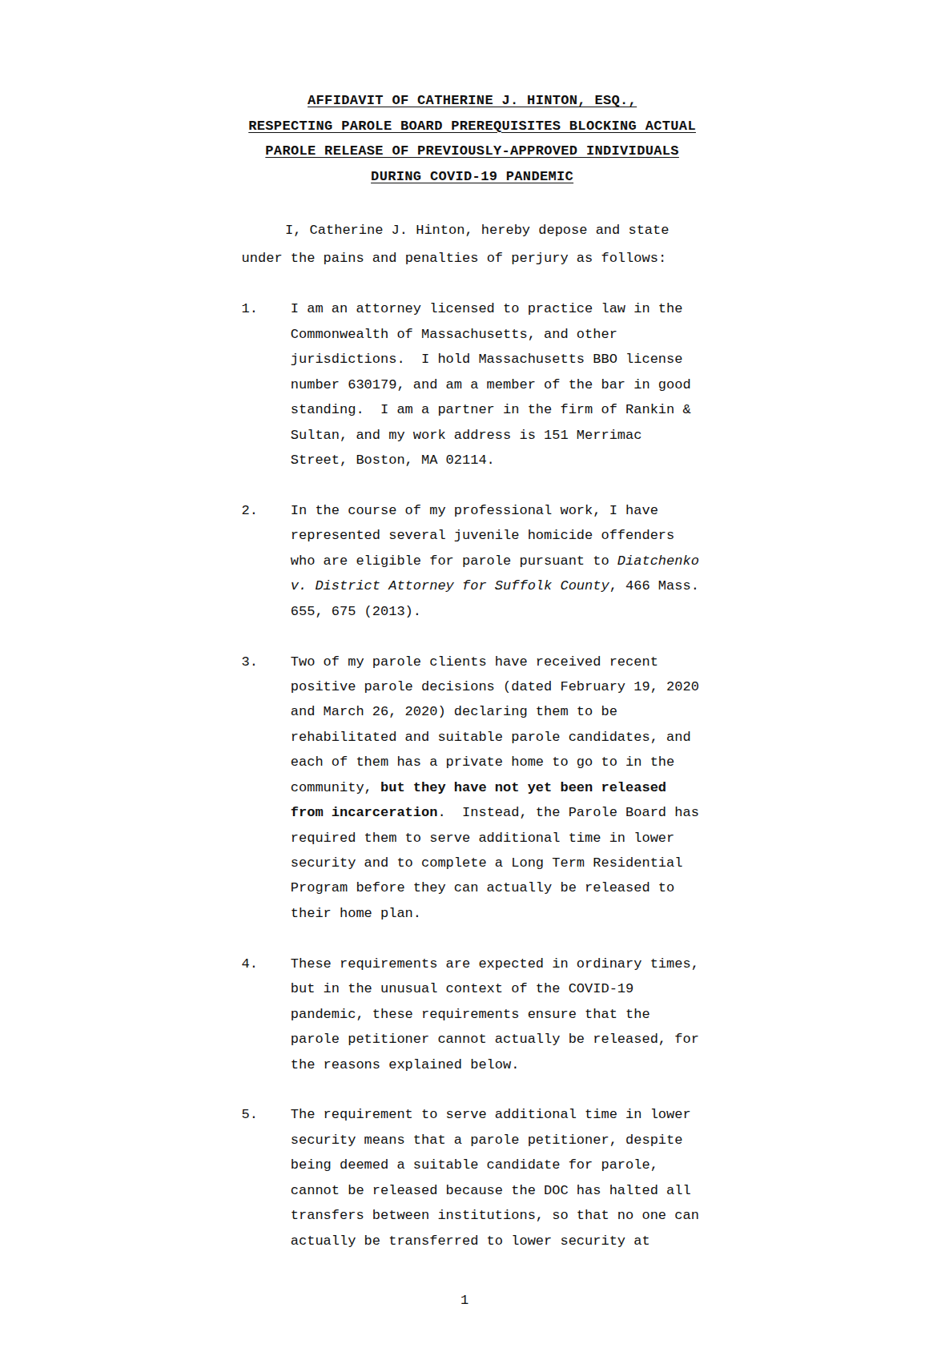AFFIDAVIT OF CATHERINE J. HINTON, ESQ., RESPECTING PAROLE BOARD PREREQUISITES BLOCKING ACTUAL PAROLE RELEASE OF PREVIOUSLY-APPROVED INDIVIDUALS DURING COVID-19 PANDEMIC
I, Catherine J. Hinton, hereby depose and state
under the pains and penalties of perjury as follows:
I am an attorney licensed to practice law in the Commonwealth of Massachusetts, and other jurisdictions. I hold Massachusetts BBO license number 630179, and am a member of the bar in good standing. I am a partner in the firm of Rankin & Sultan, and my work address is 151 Merrimac Street, Boston, MA 02114.
In the course of my professional work, I have represented several juvenile homicide offenders who are eligible for parole pursuant to Diatchenko v. District Attorney for Suffolk County, 466 Mass. 655, 675 (2013).
Two of my parole clients have received recent positive parole decisions (dated February 19, 2020 and March 26, 2020) declaring them to be rehabilitated and suitable parole candidates, and each of them has a private home to go to in the community, but they have not yet been released from incarceration. Instead, the Parole Board has required them to serve additional time in lower security and to complete a Long Term Residential Program before they can actually be released to their home plan.
These requirements are expected in ordinary times, but in the unusual context of the COVID-19 pandemic, these requirements ensure that the parole petitioner cannot actually be released, for the reasons explained below.
The requirement to serve additional time in lower security means that a parole petitioner, despite being deemed a suitable candidate for parole, cannot be released because the DOC has halted all transfers between institutions, so that no one can actually be transferred to lower security at
1